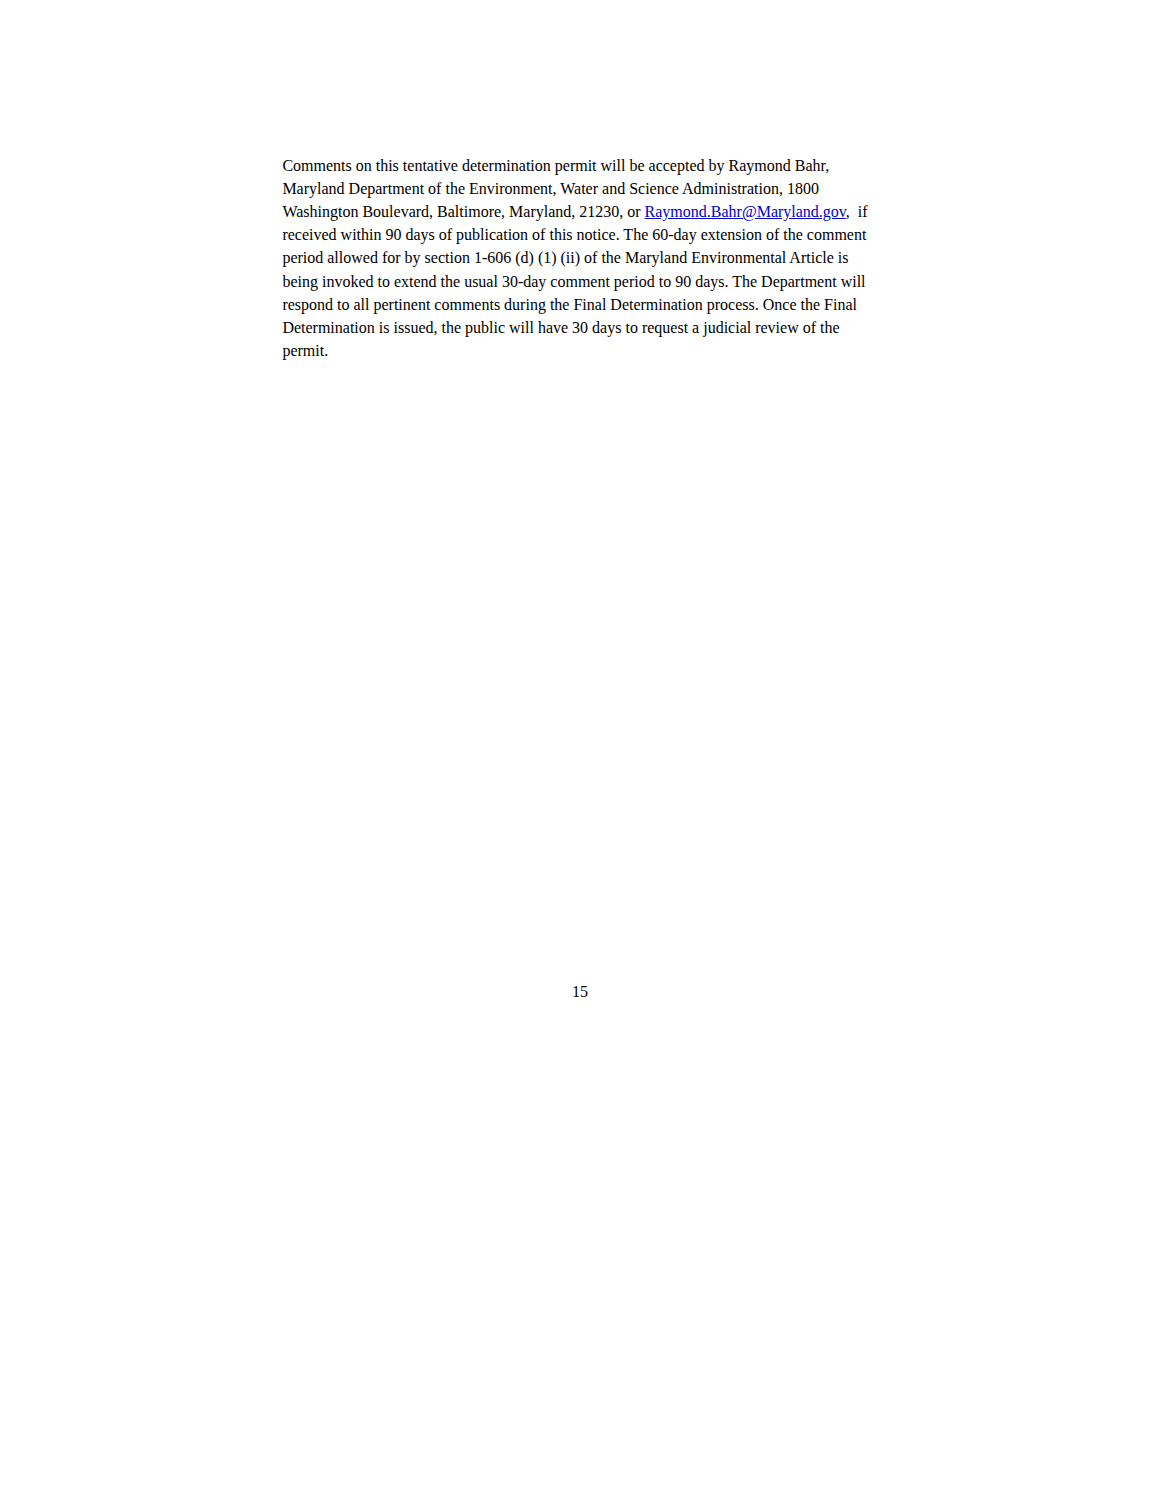Comments on this tentative determination permit will be accepted by Raymond Bahr, Maryland Department of the Environment, Water and Science Administration, 1800 Washington Boulevard, Baltimore, Maryland, 21230, or Raymond.Bahr@Maryland.gov, if received within 90 days of publication of this notice. The 60-day extension of the comment period allowed for by section 1-606 (d) (1) (ii) of the Maryland Environmental Article is being invoked to extend the usual 30-day comment period to 90 days. The Department will respond to all pertinent comments during the Final Determination process. Once the Final Determination is issued, the public will have 30 days to request a judicial review of the permit.
15